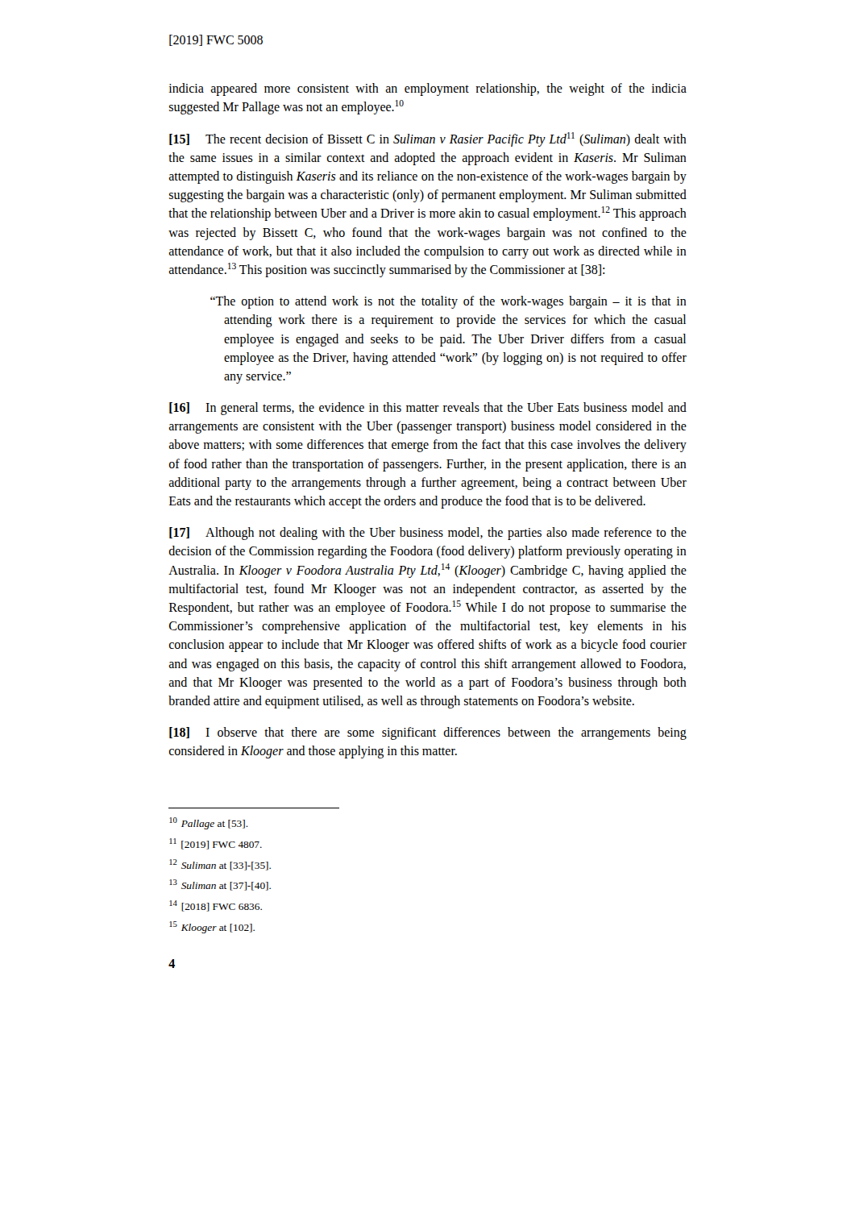[2019] FWC 5008
indicia appeared more consistent with an employment relationship, the weight of the indicia suggested Mr Pallage was not an employee.10
[15] The recent decision of Bissett C in Suliman v Rasier Pacific Pty Ltd11 (Suliman) dealt with the same issues in a similar context and adopted the approach evident in Kaseris. Mr Suliman attempted to distinguish Kaseris and its reliance on the non-existence of the work-wages bargain by suggesting the bargain was a characteristic (only) of permanent employment. Mr Suliman submitted that the relationship between Uber and a Driver is more akin to casual employment.12 This approach was rejected by Bissett C, who found that the work-wages bargain was not confined to the attendance of work, but that it also included the compulsion to carry out work as directed while in attendance.13 This position was succinctly summarised by the Commissioner at [38]:
“The option to attend work is not the totality of the work-wages bargain – it is that in attending work there is a requirement to provide the services for which the casual employee is engaged and seeks to be paid. The Uber Driver differs from a casual employee as the Driver, having attended “work” (by logging on) is not required to offer any service.”
[16] In general terms, the evidence in this matter reveals that the Uber Eats business model and arrangements are consistent with the Uber (passenger transport) business model considered in the above matters; with some differences that emerge from the fact that this case involves the delivery of food rather than the transportation of passengers. Further, in the present application, there is an additional party to the arrangements through a further agreement, being a contract between Uber Eats and the restaurants which accept the orders and produce the food that is to be delivered.
[17] Although not dealing with the Uber business model, the parties also made reference to the decision of the Commission regarding the Foodora (food delivery) platform previously operating in Australia. In Klooger v Foodora Australia Pty Ltd,14 (Klooger) Cambridge C, having applied the multifactorial test, found Mr Klooger was not an independent contractor, as asserted by the Respondent, but rather was an employee of Foodora.15 While I do not propose to summarise the Commissioner’s comprehensive application of the multifactorial test, key elements in his conclusion appear to include that Mr Klooger was offered shifts of work as a bicycle food courier and was engaged on this basis, the capacity of control this shift arrangement allowed to Foodora, and that Mr Klooger was presented to the world as a part of Foodora’s business through both branded attire and equipment utilised, as well as through statements on Foodora’s website.
[18] I observe that there are some significant differences between the arrangements being considered in Klooger and those applying in this matter.
10 Pallage at [53].
11[2019] FWC 4807.
12 Suliman at [33]-[35].
13 Suliman at [37]-[40].
14[2018] FWC 6836.
15 Klooger at [102].
4